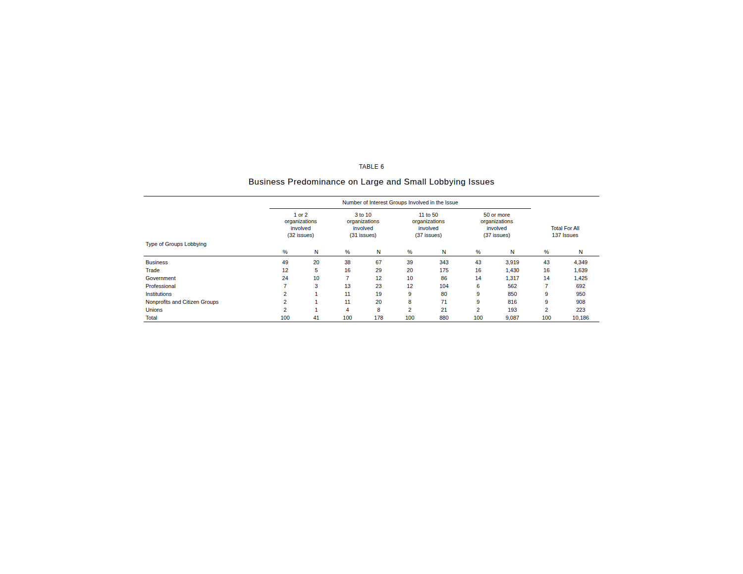TABLE 6
Business Predominance on Large and Small Lobbying Issues
| | Number of Interest Groups Involved in the Issue | |
| | 1 or 2 organizations involved (32 issues) | 3 to 10 organizations involved (31 issues) | 11 to 50 organizations involved (37 issues) | 50 or more organizations involved (37 issues) | Total For All 137 Issues |
| Type of Groups Lobbying | |
| | % | N | % | N | % | N | % | N | % | N |
| Business | 49 | 20 | 38 | 67 | 39 | 343 | 43 | 3,919 | 43 | 4,349 |
| Trade | 12 | 5 | 16 | 29 | 20 | 175 | 16 | 1,430 | 16 | 1,639 |
| Government | 24 | 10 | 7 | 12 | 10 | 86 | 14 | 1,317 | 14 | 1,425 |
| Professional | 7 | 3 | 13 | 23 | 12 | 104 | 6 | 562 | 7 | 692 |
| Institutions | 2 | 1 | 11 | 19 | 9 | 80 | 9 | 850 | 9 | 950 |
| Nonprofits and Citizen Groups | 2 | 1 | 11 | 20 | 8 | 71 | 9 | 816 | 9 | 908 |
| Unions | 2 | 1 | 4 | 8 | 2 | 21 | 2 | 193 | 2 | 223 |
| Total | 100 | 41 | 100 | 178 | 100 | 880 | 100 | 9,087 | 100 | 10,186 |